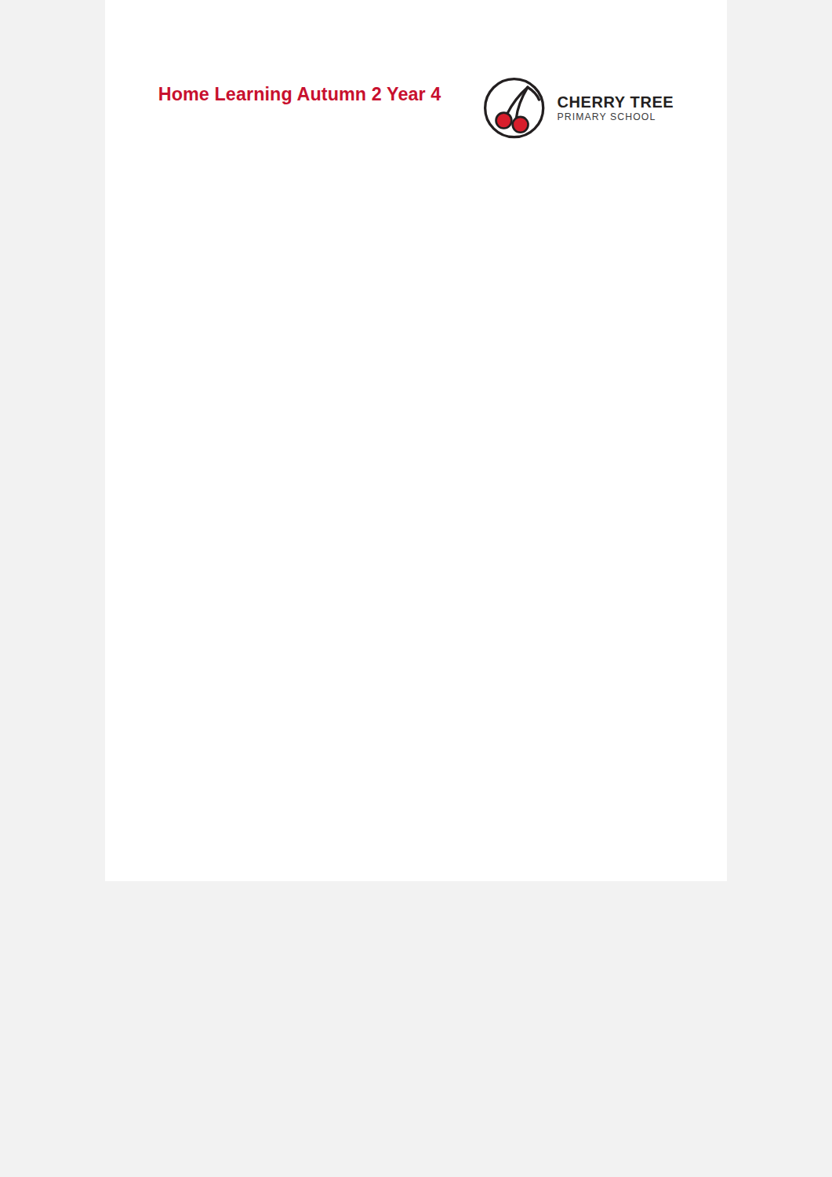Home Learning Autumn 2 Year 4
CHERRY TREE
PRIMARY SCHOOL